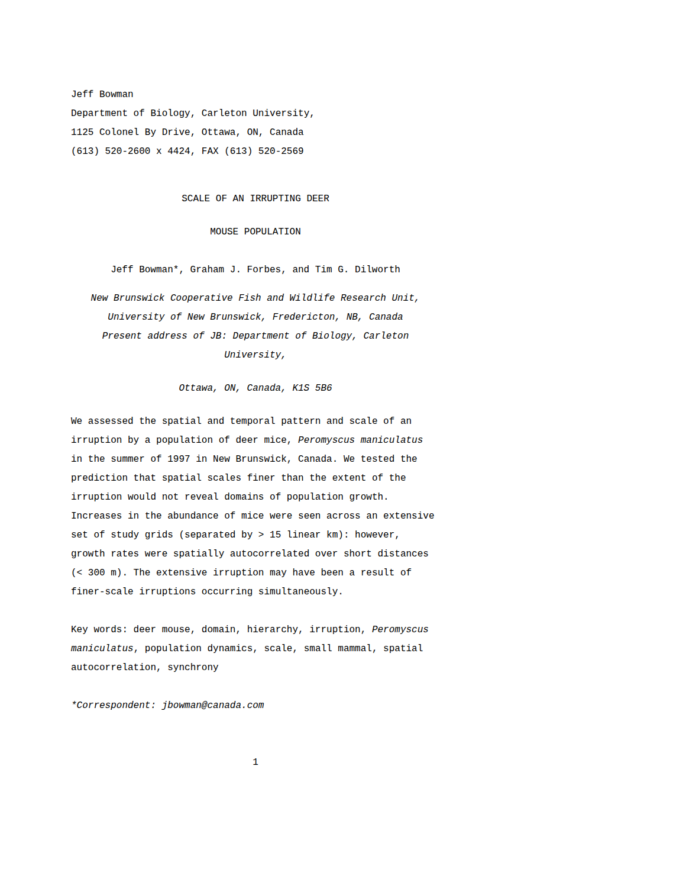Jeff Bowman
Department of Biology, Carleton University,
1125 Colonel By Drive, Ottawa, ON, Canada
(613) 520-2600 x 4424, FAX (613) 520-2569
SCALE OF AN IRRUPTING DEER
MOUSE POPULATION
Jeff Bowman*, Graham J. Forbes, and Tim G. Dilworth
New Brunswick Cooperative Fish and Wildlife Research Unit, University of New Brunswick, Fredericton, NB, Canada
Present address of JB: Department of Biology, Carleton University,
Ottawa, ON, Canada, K1S 5B6
We assessed the spatial and temporal pattern and scale of an irruption by a population of deer mice, Peromyscus maniculatus in the summer of 1997 in New Brunswick, Canada. We tested the prediction that spatial scales finer than the extent of the irruption would not reveal domains of population growth. Increases in the abundance of mice were seen across an extensive set of study grids (separated by > 15 linear km): however, growth rates were spatially autocorrelated over short distances (< 300 m). The extensive irruption may have been a result of finer-scale irruptions occurring simultaneously.
Key words: deer mouse, domain, hierarchy, irruption, Peromyscus maniculatus, population dynamics, scale, small mammal, spatial autocorrelation, synchrony
*Correspondent: jbowman@canada.com
1